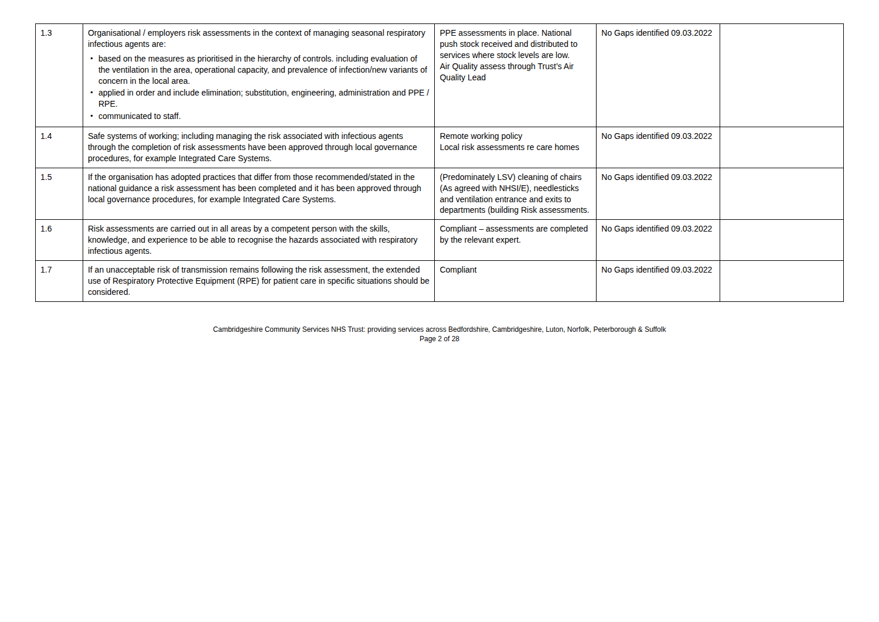| 1.3 | Organisational / employers risk assessments in the context of managing seasonal respiratory infectious agents are: based on the measures as prioritised in the hierarchy of controls. including evaluation of the ventilation in the area, operational capacity, and prevalence of infection/new variants of concern in the local area. applied in order and include elimination; substitution, engineering, administration and PPE / RPE. communicated to staff. | PPE assessments in place. National push stock received and distributed to services where stock levels are low. Air Quality assess through Trust’s Air Quality Lead | No Gaps identified 09.03.2022 | |
| 1.4 | Safe systems of working; including managing the risk associated with infectious agents through the completion of risk assessments have been approved through local governance procedures, for example Integrated Care Systems. | Remote working policy Local risk assessments re care homes | No Gaps identified 09.03.2022 | |
| 1.5 | If the organisation has adopted practices that differ from those recommended/stated in the national guidance a risk assessment has been completed and it has been approved through local governance procedures, for example Integrated Care Systems. | (Predominately LSV) cleaning of chairs (As agreed with NHSI/E), needlesticks and ventilation entrance and exits to departments (building Risk assessments. | No Gaps identified 09.03.2022 | |
| 1.6 | Risk assessments are carried out in all areas by a competent person with the skills, knowledge, and experience to be able to recognise the hazards associated with respiratory infectious agents. | Compliant – assessments are completed by the relevant expert. | No Gaps identified 09.03.2022 | |
| 1.7 | If an unacceptable risk of transmission remains following the risk assessment, the extended use of Respiratory Protective Equipment (RPE) for patient care in specific situations should be considered. | Compliant | No Gaps identified 09.03.2022 | |
Cambridgeshire Community Services NHS Trust: providing services across Bedfordshire, Cambridgeshire, Luton, Norfolk, Peterborough & Suffolk
Page 2 of 28